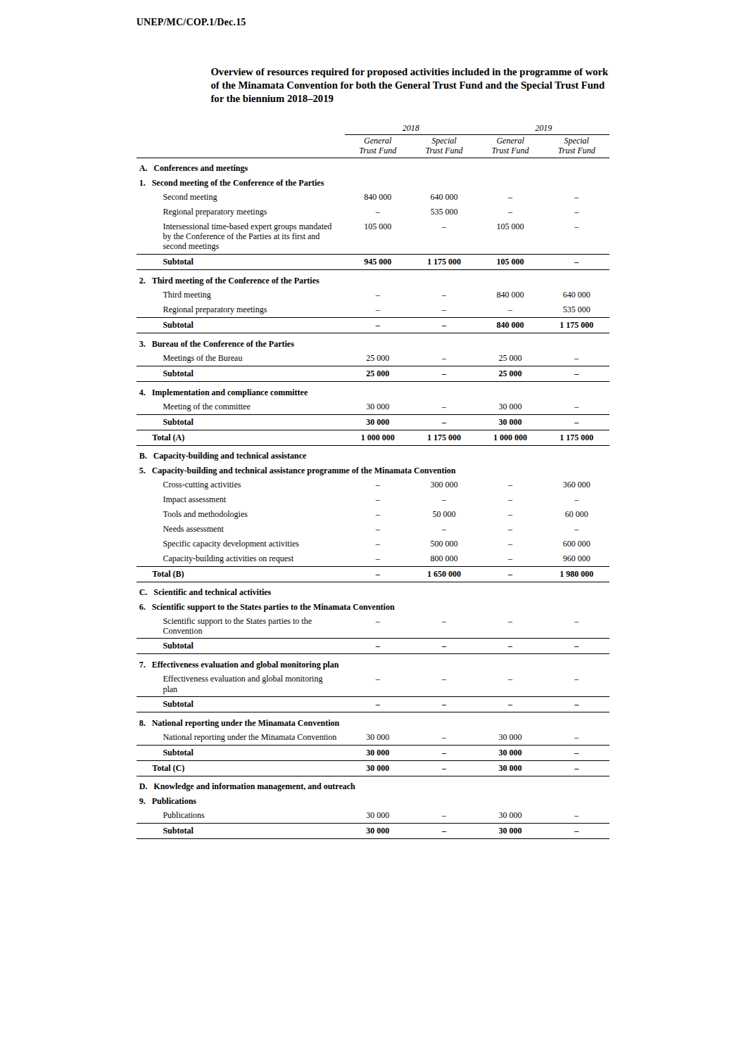UNEP/MC/COP.1/Dec.15
Overview of resources required for proposed activities included in the programme of work of the Minamata Convention for both the General Trust Fund and the Special Trust Fund for the biennium 2018–2019
| | 2018 | 2019 |
| --- | --- | --- |
| | General Trust Fund | Special Trust Fund | General Trust Fund | Special Trust Fund |
| A. Conferences and meetings |
| 1. Second meeting of the Conference of the Parties |
| Second meeting | 840 000 | 640 000 | – | – |
| Regional preparatory meetings | – | 535 000 | – | – |
| Intersessional time-based expert groups mandated by the Conference of the Parties at its first and second meetings | 105 000 | – | 105 000 | – |
| Subtotal | 945 000 | 1 175 000 | 105 000 | – |
| 2. Third meeting of the Conference of the Parties |
| Third meeting | – | – | 840 000 | 640 000 |
| Regional preparatory meetings | – | – | – | 535 000 |
| Subtotal | – | – | 840 000 | 1 175 000 |
| 3. Bureau of the Conference of the Parties |
| Meetings of the Bureau | 25 000 | – | 25 000 | – |
| Subtotal | 25 000 | – | 25 000 | – |
| 4. Implementation and compliance committee |
| Meeting of the committee | 30 000 | – | 30 000 | – |
| Subtotal | 30 000 | – | 30 000 | – |
| Total (A) | 1 000 000 | 1 175 000 | 1 000 000 | 1 175 000 |
| B. Capacity-building and technical assistance |
| 5. Capacity-building and technical assistance programme of the Minamata Convention |
| Cross-cutting activities | – | 300 000 | – | 360 000 |
| Impact assessment | – | – | – | – |
| Tools and methodologies | – | 50 000 | – | 60 000 |
| Needs assessment | – | – | – | – |
| Specific capacity development activities | – | 500 000 | – | 600 000 |
| Capacity-building activities on request | – | 800 000 | – | 960 000 |
| Total (B) | – | 1 650 000 | – | 1 980 000 |
| C. Scientific and technical activities |
| 6. Scientific support to the States parties to the Minamata Convention |
| Scientific support to the States parties to the Convention | – | – | – | – |
| Subtotal | – | – | – | – |
| 7. Effectiveness evaluation and global monitoring plan |
| Effectiveness evaluation and global monitoring plan | – | – | – | – |
| Subtotal | – | – | – | – |
| 8. National reporting under the Minamata Convention |
| National reporting under the Minamata Convention | 30 000 | – | 30 000 | – |
| Subtotal | 30 000 | – | 30 000 | – |
| Total (C) | 30 000 | – | 30 000 | – |
| D. Knowledge and information management, and outreach |
| 9. Publications |
| Publications | 30 000 | – | 30 000 | – |
| Subtotal | 30 000 | – | 30 000 | – |